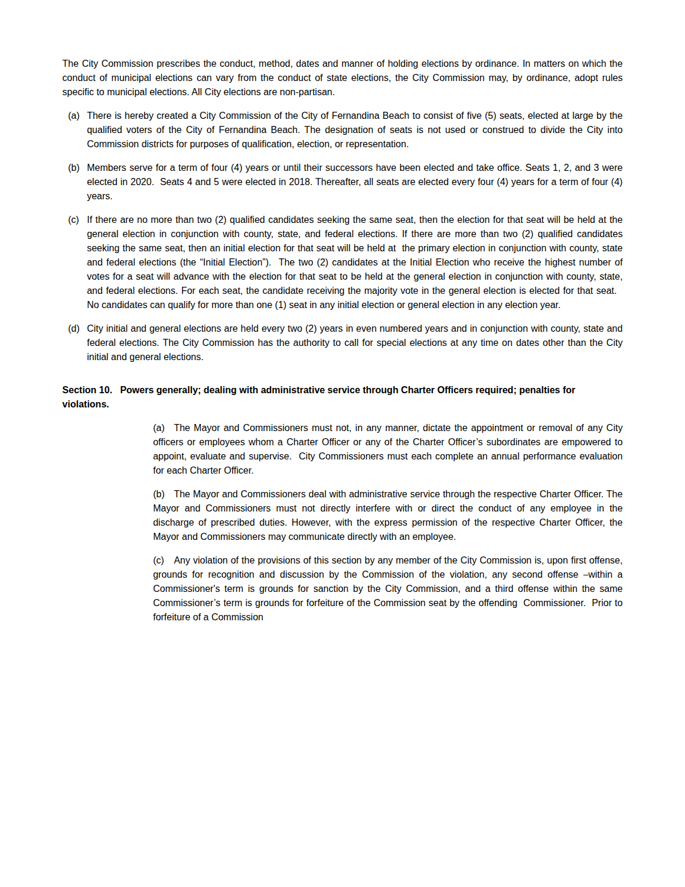The City Commission prescribes the conduct, method, dates and manner of holding elections by ordinance. In matters on which the conduct of municipal elections can vary from the conduct of state elections, the City Commission may, by ordinance, adopt rules specific to municipal elections. All City elections are non-partisan.
There is hereby created a City Commission of the City of Fernandina Beach to consist of five (5) seats, elected at large by the qualified voters of the City of Fernandina Beach. The designation of seats is not used or construed to divide the City into Commission districts for purposes of qualification, election, or representation.
Members serve for a term of four (4) years or until their successors have been elected and take office. Seats 1, 2, and 3 were elected in 2020. Seats 4 and 5 were elected in 2018. Thereafter, all seats are elected every four (4) years for a term of four (4) years.
If there are no more than two (2) qualified candidates seeking the same seat, then the election for that seat will be held at the general election in conjunction with county, state, and federal elections. If there are more than two (2) qualified candidates seeking the same seat, then an initial election for that seat will be held at the primary election in conjunction with county, state and federal elections (the “Initial Election”). The two (2) candidates at the Initial Election who receive the highest number of votes for a seat will advance with the election for that seat to be held at the general election in conjunction with county, state, and federal elections. For each seat, the candidate receiving the majority vote in the general election is elected for that seat. No candidates can qualify for more than one (1) seat in any initial election or general election in any election year.
City initial and general elections are held every two (2) years in even numbered years and in conjunction with county, state and federal elections. The City Commission has the authority to call for special elections at any time on dates other than the City initial and general elections.
Section 10. Powers generally; dealing with administrative service through Charter Officers required; penalties for violations.
(a) The Mayor and Commissioners must not, in any manner, dictate the appointment or removal of any City officers or employees whom a Charter Officer or any of the Charter Officer’s subordinates are empowered to appoint, evaluate and supervise. City Commissioners must each complete an annual performance evaluation for each Charter Officer.
(b) The Mayor and Commissioners deal with administrative service through the respective Charter Officer. The Mayor and Commissioners must not directly interfere with or direct the conduct of any employee in the discharge of prescribed duties. However, with the express permission of the respective Charter Officer, the Mayor and Commissioners may communicate directly with an employee.
(c) Any violation of the provisions of this section by any member of the City Commission is, upon first offense, grounds for recognition and discussion by the Commission of the violation, any second offense within a Commissioner's term is grounds for sanction by the City Commission, and a third offense within the same Commissioner’s term is grounds for forfeiture of the Commission seat by the offending Commissioner. Prior to forfeiture of a Commission